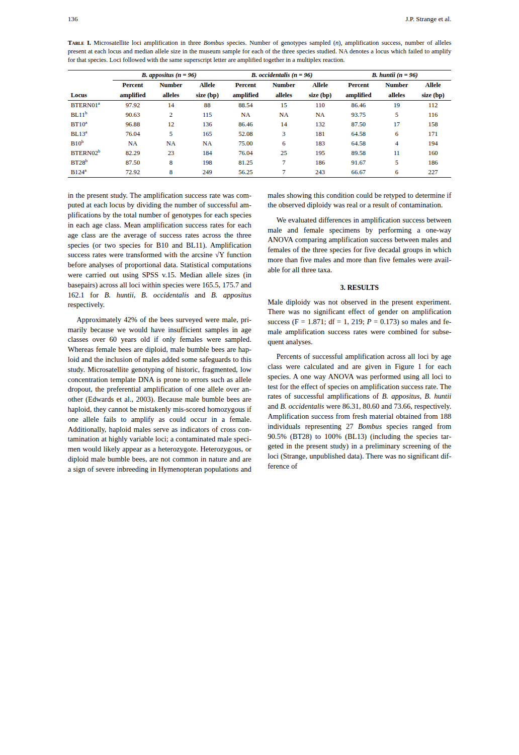136 J.P. Strange et al.
Table I. Microsatellite loci amplification in three Bombus species. Number of genotypes sampled (n), amplification success, number of alleles present at each locus and median allele size in the museum sample for each of the three species studied. NA denotes a locus which failed to amplify for that species. Loci followed with the same superscript letter are amplified together in a multiplex reaction.
| | B. appositus ( n = 96) | B. occidentalis ( n = 96) | B. huntii ( n = 96) |
| --- | --- | --- | --- |
| Percent | Number | Allele | Percent | Number | Allele | Percent | Number | Allele |
| Locus | amplified | alleles | size (bp) | amplified | alleles | size (bp) | amplified | alleles | size (bp) |
| BTERN01 a | 97.92 | 14 | 88 | 88.54 | 15 | 110 | 86.46 | 19 | 112 |
| BL11 b | 90.63 | 2 | 115 | NA | NA | NA | 93.75 | 5 | 116 |
| BT10 a | 96.88 | 12 | 136 | 86.46 | 14 | 132 | 87.50 | 17 | 158 |
| BL13 a | 76.04 | 5 | 165 | 52.08 | 3 | 181 | 64.58 | 6 | 171 |
| B10 b | NA | NA | NA | 75.00 | 6 | 183 | 64.58 | 4 | 194 |
| BTERN02 b | 82.29 | 23 | 184 | 76.04 | 25 | 195 | 89.58 | 11 | 160 |
| BT28 b | 87.50 | 8 | 198 | 81.25 | 7 | 186 | 91.67 | 5 | 186 |
| B124 a | 72.92 | 8 | 249 | 56.25 | 7 | 243 | 66.67 | 6 | 227 |
in the present study. The amplification success rate was computed at each locus by dividing the number of successful amplifications by the total number of genotypes for each species in each age class. Mean amplification success rates for each age class are the average of success rates across the three species (or two species for B10 and BL11). Amplification success rates were transformed with the arcsine √Y function before analyses of proportional data. Statistical computations were carried out using SPSS v.15. Median allele sizes (in basepairs) across all loci within species were 165.5, 175.7 and 162.1 for B. huntii, B. occidentalis and B. appositus respectively.
Approximately 42% of the bees surveyed were male, primarily because we would have insufficient samples in age classes over 60 years old if only females were sampled. Whereas female bees are diploid, male bumble bees are haploid and the inclusion of males added some safeguards to this study. Microsatellite genotyping of historic, fragmented, low concentration template DNA is prone to errors such as allele dropout, the preferential amplification of one allele over another (Edwards et al., 2003). Because male bumble bees are haploid, they cannot be mistakenly mis-scored homozygous if one allele fails to amplify as could occur in a female. Additionally, haploid males serve as indicators of cross contamination at highly variable loci; a contaminated male specimen would likely appear as a heterozygote. Heterozygous, or diploid male bumble bees, are not common in nature and are a sign of severe inbreeding in Hymenopteran populations and males showing this condition could be retyped to determine if the observed diploidy was real or a result of contamination.
We evaluated differences in amplification success between male and female specimens by performing a one-way ANOVA comparing amplification success between males and females of the three species for five decadal groups in which more than five males and more than five females were available for all three taxa.
3. RESULTS
Male diploidy was not observed in the present experiment. There was no significant effect of gender on amplification success (F = 1.871; df = 1, 219; P = 0.173) so males and female amplification success rates were combined for subsequent analyses.
Percents of successful amplification across all loci by age class were calculated and are given in Figure 1 for each species. A one way ANOVA was performed using all loci to test for the effect of species on amplification success rate. The rates of successful amplifications of B. appositus, B. huntii and B. occidentalis were 86.31, 80.60 and 73.66, respectively. Amplification success from fresh material obtained from 188 individuals representing 27 Bombus species ranged from 90.5% (BT28) to 100% (BL13) (including the species targeted in the present study) in a preliminary screening of the loci (Strange, unpublished data). There was no significant difference of